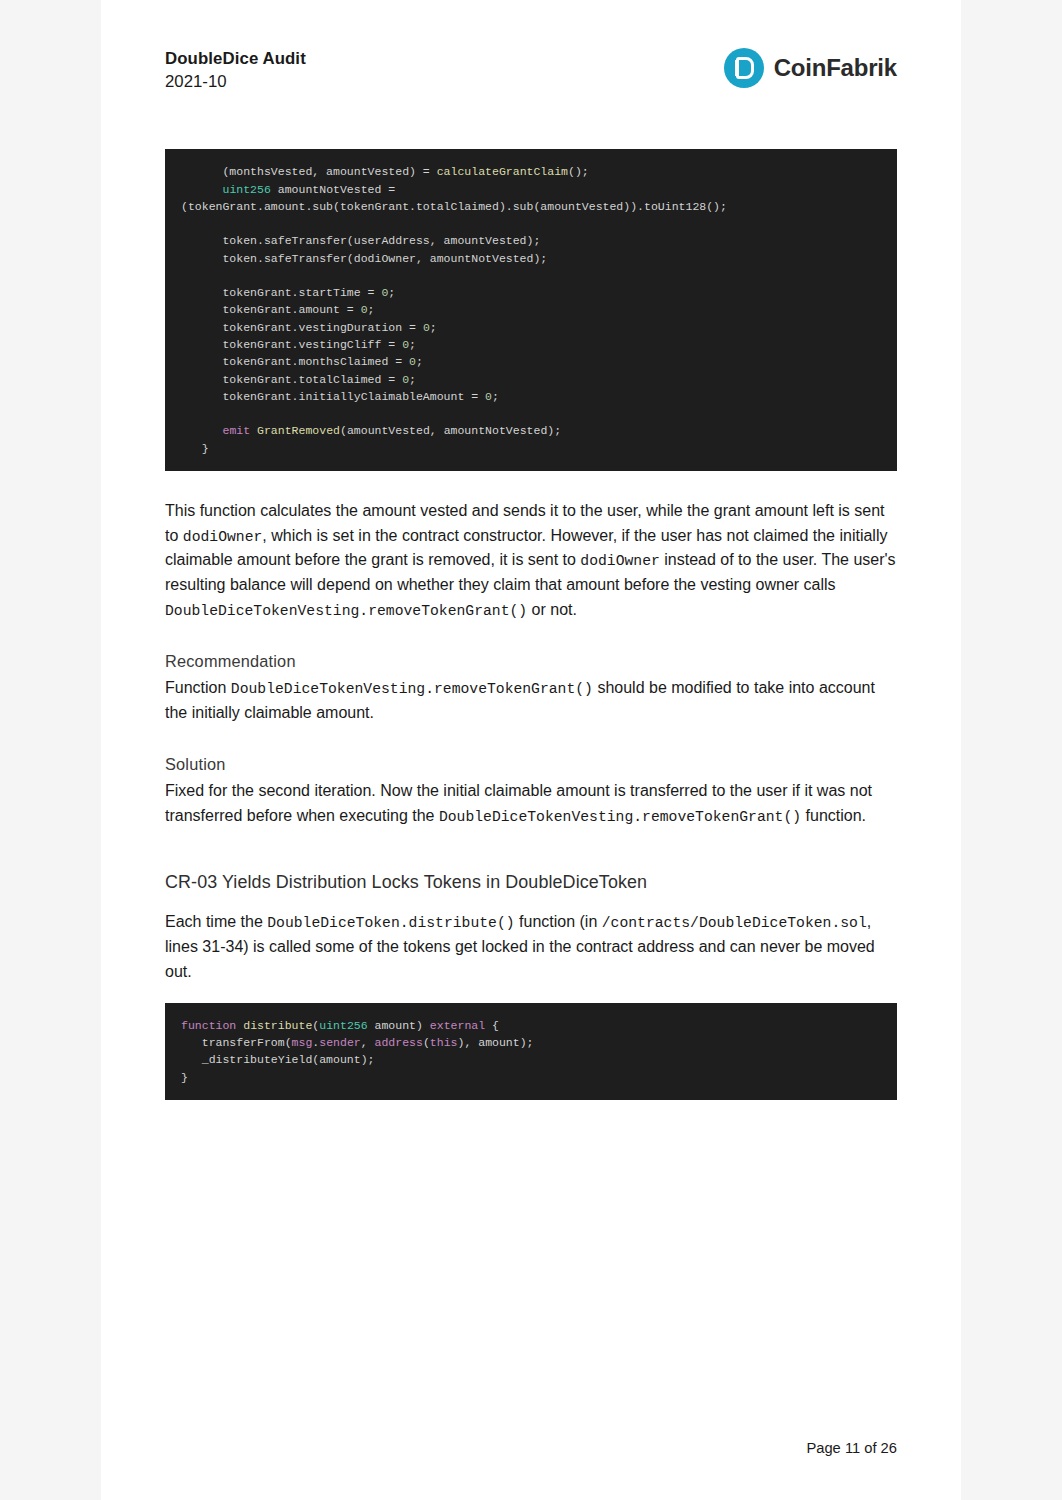DoubleDice Audit 2021-10
CoinFabrik
      (monthsVested, amountVested) = calculateGrantClaim();
       uint256 amountNotVested =
(tokenGrant.amount.sub(tokenGrant.totalClaimed).sub(amountVested)).toUint128();

      token.safeTransfer(userAddress, amountVested);
      token.safeTransfer(dodiOwner, amountNotVested);

      tokenGrant.startTime = 0;
      tokenGrant.amount = 0;
      tokenGrant.vestingDuration = 0;
      tokenGrant.vestingCliff = 0;
      tokenGrant.monthsClaimed = 0;
      tokenGrant.totalClaimed = 0;
      tokenGrant.initiallyClaimableAmount = 0;

       emit  GrantRemoved(amountVested, amountNotVested);
   }
This function calculates the amount vested and sends it to the user, while the grant amount left is sent to dodiOwner, which is set in the contract constructor. However, if the user has not claimed the initially claimable amount before the grant is removed, it is sent to dodiOwner instead of to the user. The user's resulting balance will depend on whether they claim that amount before the vesting owner calls DoubleDiceTokenVesting.removeTokenGrant() or not.
Recommendation
Function DoubleDiceTokenVesting.removeTokenGrant() should be modified to take into account the initially claimable amount.
Solution
Fixed for the second iteration. Now the initial claimable amount is transferred to the user if it was not transferred before when executing the DoubleDiceTokenVesting.removeTokenGrant() function.
CR-03 Yields Distribution Locks Tokens in DoubleDiceToken
Each time the DoubleDiceToken.distribute() function (in /contracts/DoubleDiceToken.sol, lines 31-34) is called some of the tokens get locked in the contract address and can never be moved out.
function distribute(uint256 amount) external {
   transferFrom(msg. sender, address(this), amount);
   _distributeYield(amount);
}
Page 11 of 26